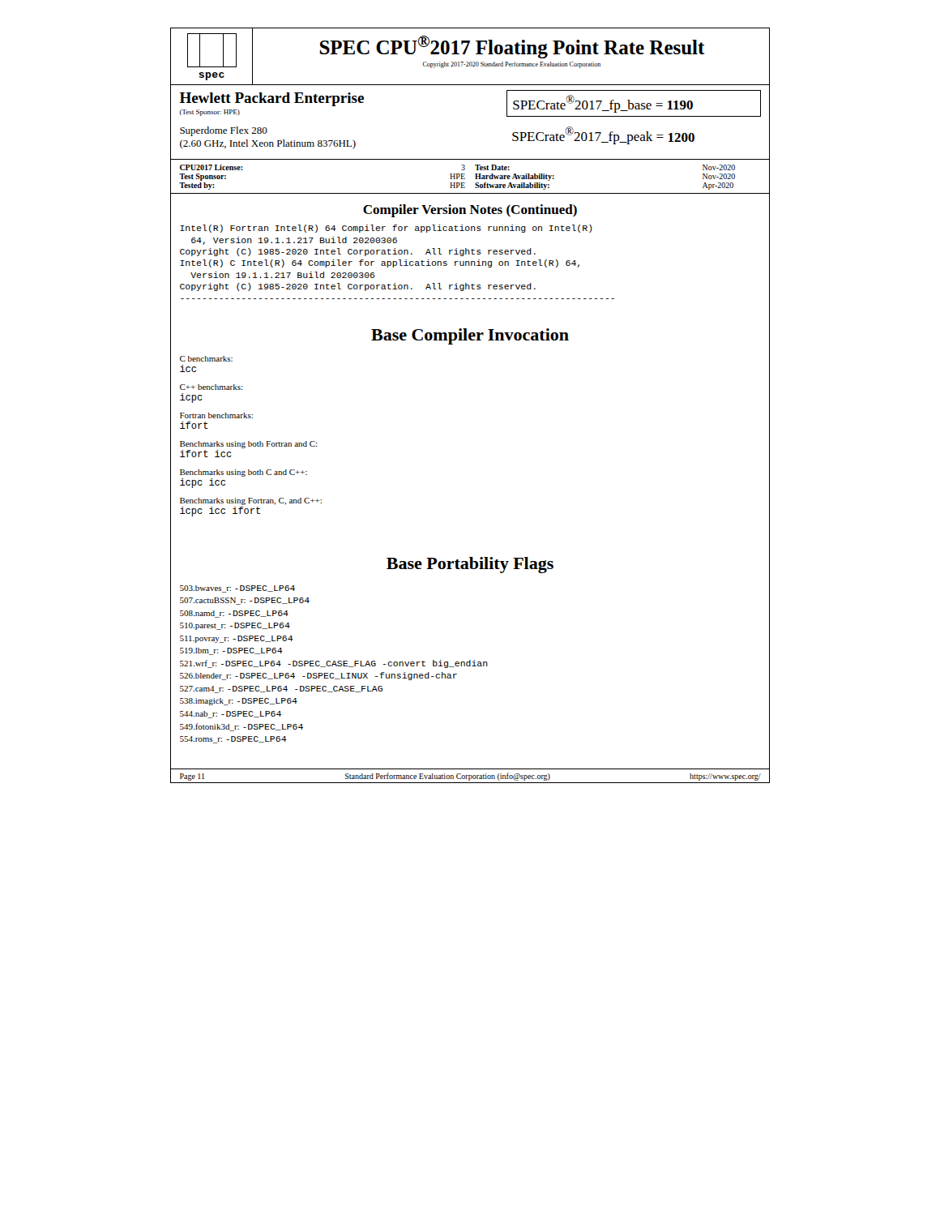spec
SPEC CPU®2017 Floating Point Rate Result
Copyright 2017-2020 Standard Performance Evaluation Corporation
Hewlett Packard Enterprise
(Test Sponsor: HPE)
Superdome Flex 280
(2.60 GHz, Intel Xeon Platinum 8376HL)
SPECrate®2017_fp_base = 1190
SPECrate®2017_fp_peak = 1200
CPU2017 License: 3
Test Sponsor: HPE
Tested by: HPE
Test Date: Nov-2020
Hardware Availability: Nov-2020
Software Availability: Apr-2020
Compiler Version Notes (Continued)
Intel(R) Fortran Intel(R) 64 Compiler for applications running on Intel(R) 64, Version 19.1.1.217 Build 20200306 Copyright (C) 1985-2020 Intel Corporation. All rights reserved. Intel(R) C Intel(R) 64 Compiler for applications running on Intel(R) 64, Version 19.1.1.217 Build 20200306 Copyright (C) 1985-2020 Intel Corporation. All rights reserved. ------------------------------------------------------------------------------
Base Compiler Invocation
C benchmarks:
icc
C++ benchmarks:
icpc
Fortran benchmarks:
ifort
Benchmarks using both Fortran and C:
ifort icc
Benchmarks using both C and C++:
icpc icc
Benchmarks using Fortran, C, and C++:
icpc icc ifort
Base Portability Flags
503.bwaves_r: -DSPEC_LP64
507.cactuBSSN_r: -DSPEC_LP64
508.namd_r: -DSPEC_LP64
510.parest_r: -DSPEC_LP64
511.povray_r: -DSPEC_LP64
519.lbm_r: -DSPEC_LP64
521.wrf_r: -DSPEC_LP64 -DSPEC_CASE_FLAG -convert big_endian
526.blender_r: -DSPEC_LP64 -DSPEC_LINUX -funsigned-char
527.cam4_r: -DSPEC_LP64 -DSPEC_CASE_FLAG
538.imagick_r: -DSPEC_LP64
544.nab_r: -DSPEC_LP64
549.fotonik3d_r: -DSPEC_LP64
554.roms_r: -DSPEC_LP64
Page 11
Standard Performance Evaluation Corporation (info@spec.org)
https://www.spec.org/